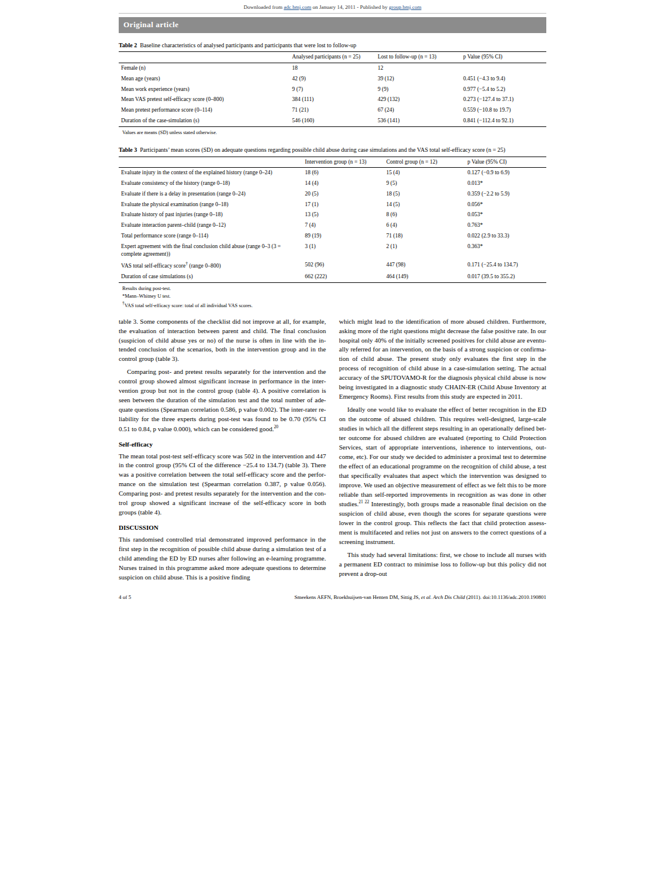Downloaded from adc.bmj.com on January 14, 2011 - Published by group.bmj.com
Original article
Table 2 Baseline characteristics of analysed participants and participants that were lost to follow-up
| | Analysed participants (n = 25) | Lost to follow-up (n = 13) | p Value (95% CI) |
| --- | --- | --- | --- |
| Female (n) | 18 | 12 | |
| Mean age (years) | 42 (9) | 39 (12) | 0.451 (−4.3 to 9.4) |
| Mean work experience (years) | 9 (7) | 9 (9) | 0.977 (−5.4 to 5.2) |
| Mean VAS pretest self-efficacy score (0–800) | 384 (111) | 429 (132) | 0.273 (−127.4 to 37.1) |
| Mean pretest performance score (0–114) | 71 (21) | 67 (24) | 0.559 (−10.8 to 19.7) |
| Duration of the case-simulation (s) | 546 (160) | 536 (141) | 0.841 (−112.4 to 92.1) |
Values are means (SD) unless stated otherwise.
Table 3 Participants’ mean scores (SD) on adequate questions regarding possible child abuse during case simulations and the VAS total self-efficacy score (n = 25)
| | Intervention group (n = 13) | Control group (n = 12) | p Value (95% CI) |
| --- | --- | --- | --- |
| Evaluate injury in the context of the explained history (range 0–24) | 18 (6) | 15 (4) | 0.127 (−0.9 to 6.9) |
| Evaluate consistency of the history (range 0–18) | 14 (4) | 9 (5) | 0.013* |
| Evaluate if there is a delay in presentation (range 0–24) | 20 (5) | 18 (5) | 0.359 (−2.2 to 5.9) |
| Evaluate the physical examination (range 0–18) | 17 (1) | 14 (5) | 0.056* |
| Evaluate history of past injuries (range 0–18) | 13 (5) | 8 (6) | 0.053* |
| Evaluate interaction parent–child (range 0–12) | 7 (4) | 6 (4) | 0.763* |
| Total performance score (range 0–114) | 89 (19) | 71 (18) | 0.022 (2.9 to 33.3) |
| Expert agreement with the final conclusion child abuse (range 0–3 (3 = complete agreement)) | 3 (1) | 2 (1) | 0.363* |
| VAS total self-efficacy score † (range 0–800) | 502 (96) | 447 (98) | 0.171 (−25.4 to 134.7) |
| Duration of case simulations (s) | 662 (222) | 464 (149) | 0.017 (39.5 to 355.2) |
Results during post-test.
*Mann–Whitney U test.
†VAS total self-efficacy score: total of all individual VAS scores.
table 3. Some components of the checklist did not improve at all, for example, the evaluation of interaction between parent and child. The final conclusion (suspicion of child abuse yes or no) of the nurse is often in line with the intended conclusion of the scenarios, both in the intervention group and in the control group (table 3).
Comparing post- and pretest results separately for the intervention and the control group showed almost significant increase in performance in the intervention group but not in the control group (table 4). A positive correlation is seen between the duration of the simulation test and the total number of adequate questions (Spearman correlation 0.586, p value 0.002). The inter-rater reliability for the three experts during post-test was found to be 0.70 (95% CI 0.51 to 0.84, p value 0.000), which can be considered good.20
Self-efficacy
The mean total post-test self-efficacy score was 502 in the intervention and 447 in the control group (95% CI of the difference −25.4 to 134.7) (table 3). There was a positive correlation between the total self-efficacy score and the performance on the simulation test (Spearman correlation 0.387, p value 0.056). Comparing post- and pretest results separately for the intervention and the control group showed a significant increase of the self-efficacy score in both groups (table 4).
Discussion
This randomised controlled trial demonstrated improved performance in the first step in the recognition of possible child abuse during a simulation test of a child attending the ED by ED nurses after following an e-learning programme. Nurses trained in this programme asked more adequate questions to determine suspicion on child abuse. This is a positive finding
which might lead to the identification of more abused children. Furthermore, asking more of the right questions might decrease the false positive rate. In our hospital only 40% of the initially screened positives for child abuse are eventually referred for an intervention, on the basis of a strong suspicion or confirmation of child abuse. The present study only evaluates the first step in the process of recognition of child abuse in a case-simulation setting. The actual accuracy of the SPUTOVAMO-R for the diagnosis physical child abuse is now being investigated in a diagnostic study CHAIN-ER (Child Abuse Inventory at Emergency Rooms). First results from this study are expected in 2011.
Ideally one would like to evaluate the effect of better recognition in the ED on the outcome of abused children. This requires well-designed, large-scale studies in which all the different steps resulting in an operationally defined better outcome for abused children are evaluated (reporting to Child Protection Services, start of appropriate interventions, inherence to interventions, outcome, etc). For our study we decided to administer a proximal test to determine the effect of an educational programme on the recognition of child abuse, a test that specifically evaluates that aspect which the intervention was designed to improve. We used an objective measurement of effect as we felt this to be more reliable than self-reported improvements in recognition as was done in other studies.21 22 Interestingly, both groups made a reasonable final decision on the suspicion of child abuse, even though the scores for separate questions were lower in the control group. This reflects the fact that child protection assessment is multifaceted and relies not just on answers to the correct questions of a screening instrument.
This study had several limitations: first, we chose to include all nurses with a permanent ED contract to minimise loss to follow-up but this policy did not prevent a drop-out
4 of 5
Smeekens AEFN, Broekhuijsen-van Henten DM, Sittig JS, et al. Arch Dis Child (2011). doi:10.1136/adc.2010.190801